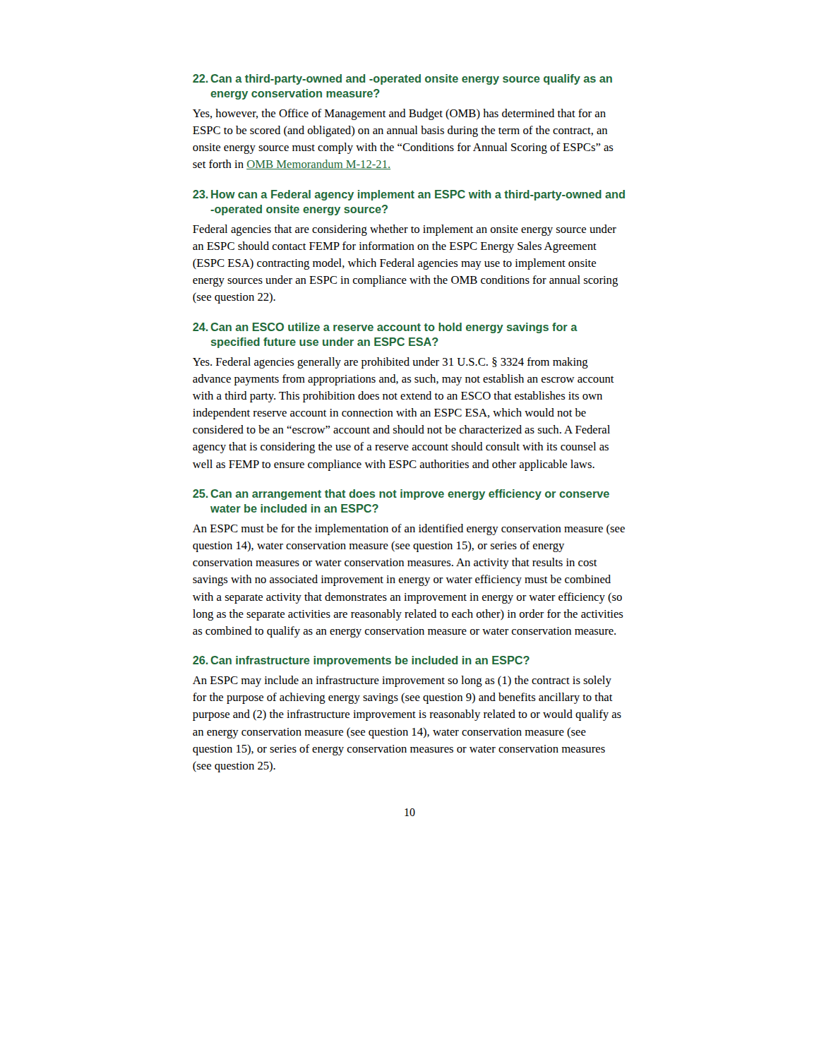22. Can a third-party-owned and -operated onsite energy source qualify as an energy conservation measure?
Yes, however, the Office of Management and Budget (OMB) has determined that for an ESPC to be scored (and obligated) on an annual basis during the term of the contract, an onsite energy source must comply with the “Conditions for Annual Scoring of ESPCs” as set forth in OMB Memorandum M-12-21.
23. How can a Federal agency implement an ESPC with a third-party-owned and -operated onsite energy source?
Federal agencies that are considering whether to implement an onsite energy source under an ESPC should contact FEMP for information on the ESPC Energy Sales Agreement (ESPC ESA) contracting model, which Federal agencies may use to implement onsite energy sources under an ESPC in compliance with the OMB conditions for annual scoring (see question 22).
24. Can an ESCO utilize a reserve account to hold energy savings for a specified future use under an ESPC ESA?
Yes. Federal agencies generally are prohibited under 31 U.S.C. § 3324 from making advance payments from appropriations and, as such, may not establish an escrow account with a third party. This prohibition does not extend to an ESCO that establishes its own independent reserve account in connection with an ESPC ESA, which would not be considered to be an “escrow” account and should not be characterized as such. A Federal agency that is considering the use of a reserve account should consult with its counsel as well as FEMP to ensure compliance with ESPC authorities and other applicable laws.
25. Can an arrangement that does not improve energy efficiency or conserve water be included in an ESPC?
An ESPC must be for the implementation of an identified energy conservation measure (see question 14), water conservation measure (see question 15), or series of energy conservation measures or water conservation measures. An activity that results in cost savings with no associated improvement in energy or water efficiency must be combined with a separate activity that demonstrates an improvement in energy or water efficiency (so long as the separate activities are reasonably related to each other) in order for the activities as combined to qualify as an energy conservation measure or water conservation measure.
26. Can infrastructure improvements be included in an ESPC?
An ESPC may include an infrastructure improvement so long as (1) the contract is solely for the purpose of achieving energy savings (see question 9) and benefits ancillary to that purpose and (2) the infrastructure improvement is reasonably related to or would qualify as an energy conservation measure (see question 14), water conservation measure (see question 15), or series of energy conservation measures or water conservation measures (see question 25).
10